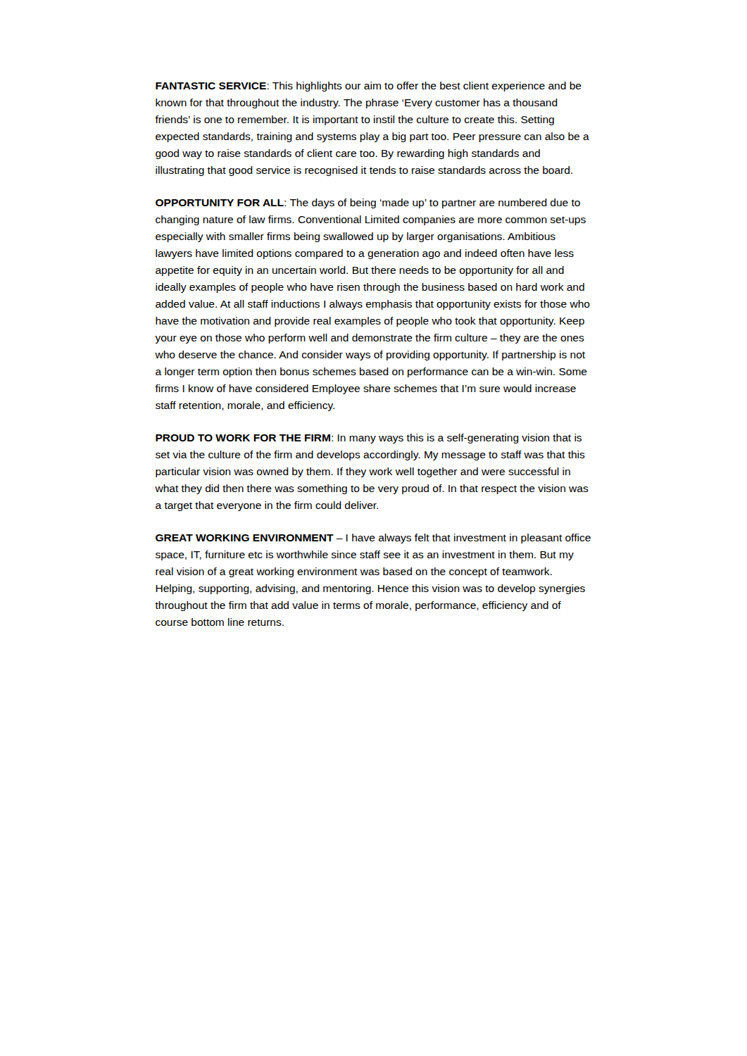FANTASTIC SERVICE: This highlights our aim to offer the best client experience and be known for that throughout the industry. The phrase ‘Every customer has a thousand friends’ is one to remember. It is important to instil the culture to create this. Setting expected standards, training and systems play a big part too. Peer pressure can also be a good way to raise standards of client care too. By rewarding high standards and illustrating that good service is recognised it tends to raise standards across the board.
OPPORTUNITY FOR ALL: The days of being ‘made up’ to partner are numbered due to changing nature of law firms. Conventional Limited companies are more common set-ups especially with smaller firms being swallowed up by larger organisations. Ambitious lawyers have limited options compared to a generation ago and indeed often have less appetite for equity in an uncertain world. But there needs to be opportunity for all and ideally examples of people who have risen through the business based on hard work and added value. At all staff inductions I always emphasis that opportunity exists for those who have the motivation and provide real examples of people who took that opportunity. Keep your eye on those who perform well and demonstrate the firm culture – they are the ones who deserve the chance. And consider ways of providing opportunity. If partnership is not a longer term option then bonus schemes based on performance can be a win-win. Some firms I know of have considered Employee share schemes that I’m sure would increase staff retention, morale, and efficiency.
PROUD TO WORK FOR THE FIRM: In many ways this is a self-generating vision that is set via the culture of the firm and develops accordingly. My message to staff was that this particular vision was owned by them. If they work well together and were successful in what they did then there was something to be very proud of. In that respect the vision was a target that everyone in the firm could deliver.
GREAT WORKING ENVIRONMENT – I have always felt that investment in pleasant office space, IT, furniture etc is worthwhile since staff see it as an investment in them. But my real vision of a great working environment was based on the concept of teamwork. Helping, supporting, advising, and mentoring. Hence this vision was to develop synergies throughout the firm that add value in terms of morale, performance, efficiency and of course bottom line returns.